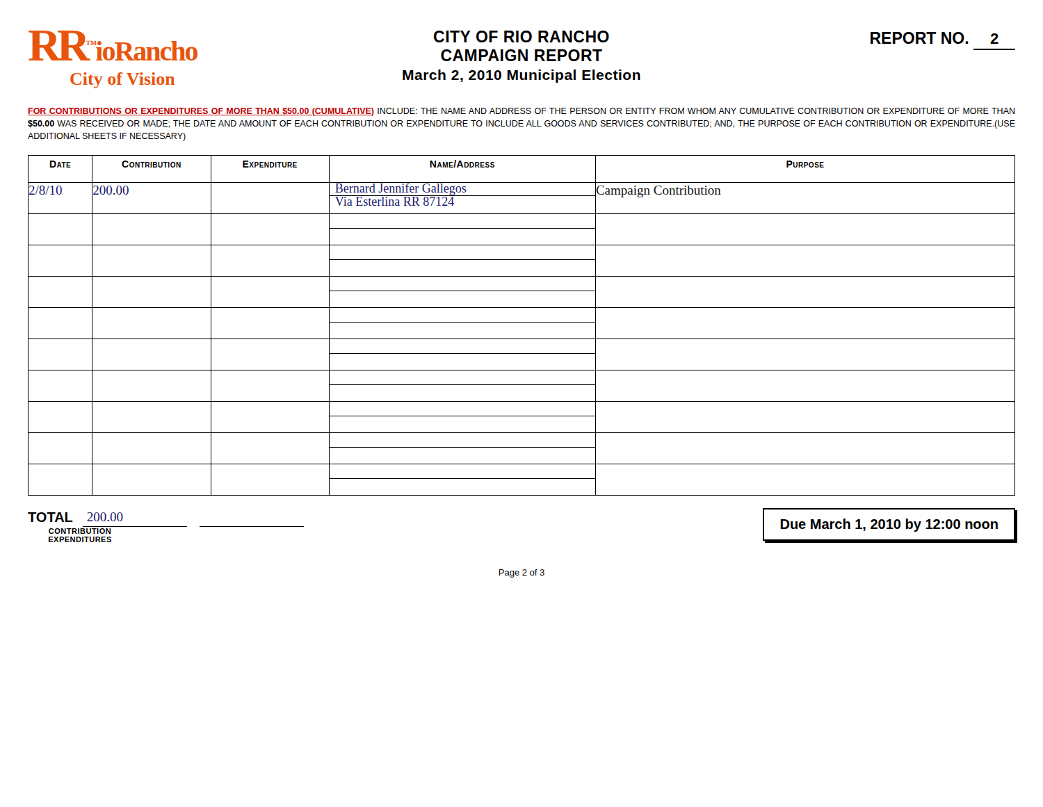RR™ioRancho
City of Vision
CITY OF RIO RANCHO
CAMPAIGN REPORT
March 2, 2010 Municipal Election
REPORT NO. 2
FOR CONTRIBUTIONS OR EXPENDITURES OF MORE THAN $50.00 (CUMULATIVE) INCLUDE: THE NAME AND ADDRESS OF THE PERSON OR ENTITY FROM WHOM ANY CUMULATIVE CONTRIBUTION OR EXPENDITURE OF MORE THAN $50.00 WAS RECEIVED OR MADE; THE DATE AND AMOUNT OF EACH CONTRIBUTION OR EXPENDITURE TO INCLUDE ALL GOODS AND SERVICES CONTRIBUTED; AND, THE PURPOSE OF EACH CONTRIBUTION OR EXPENDITURE.(USE ADDITIONAL SHEETS IF NECESSARY)
| Date | Contribution | Expenditure | Name/Address | Purpose |
| --- | --- | --- | --- | --- |
| 2/8/10 | 200.00 | | Bernard Jennifer Gallegos Via Esterlina RR 87124 | Campaign Contribution |
TOTAL
200.00
Contribution
Expenditures
Due March 1, 2010 by 12:00 noon
Page 2 of 3